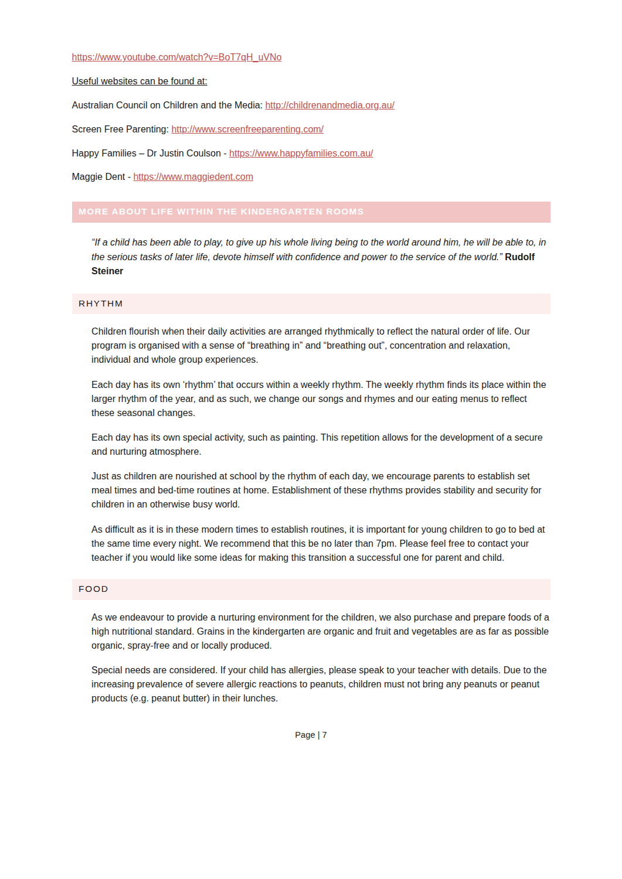https://www.youtube.com/watch?v=BoT7qH_uVNo
Useful websites can be found at:
Australian Council on Children and the Media: http://childrenandmedia.org.au/
Screen Free Parenting: http://www.screenfreeparenting.com/
Happy Families – Dr Justin Coulson - https://www.happyfamilies.com.au/
Maggie Dent - https://www.maggiedent.com
More about life within the Kindergarten Rooms
“If a child has been able to play, to give up his whole living being to the world around him, he will be able to, in the serious tasks of later life, devote himself with confidence and power to the service of the world.” Rudolf Steiner
Rhythm
Children flourish when their daily activities are arranged rhythmically to reflect the natural order of life. Our program is organised with a sense of “breathing in” and “breathing out”, concentration and relaxation, individual and whole group experiences.
Each day has its own ‘rhythm’ that occurs within a weekly rhythm. The weekly rhythm finds its place within the larger rhythm of the year, and as such, we change our songs and rhymes and our eating menus to reflect these seasonal changes.
Each day has its own special activity, such as painting. This repetition allows for the development of a secure and nurturing atmosphere.
Just as children are nourished at school by the rhythm of each day, we encourage parents to establish set meal times and bed-time routines at home. Establishment of these rhythms provides stability and security for children in an otherwise busy world.
As difficult as it is in these modern times to establish routines, it is important for young children to go to bed at the same time every night. We recommend that this be no later than 7pm. Please feel free to contact your teacher if you would like some ideas for making this transition a successful one for parent and child.
Food
As we endeavour to provide a nurturing environment for the children, we also purchase and prepare foods of a high nutritional standard. Grains in the kindergarten are organic and fruit and vegetables are as far as possible organic, spray-free and or locally produced.
Special needs are considered. If your child has allergies, please speak to your teacher with details. Due to the increasing prevalence of severe allergic reactions to peanuts, children must not bring any peanuts or peanut products (e.g. peanut butter) in their lunches.
Page | 7